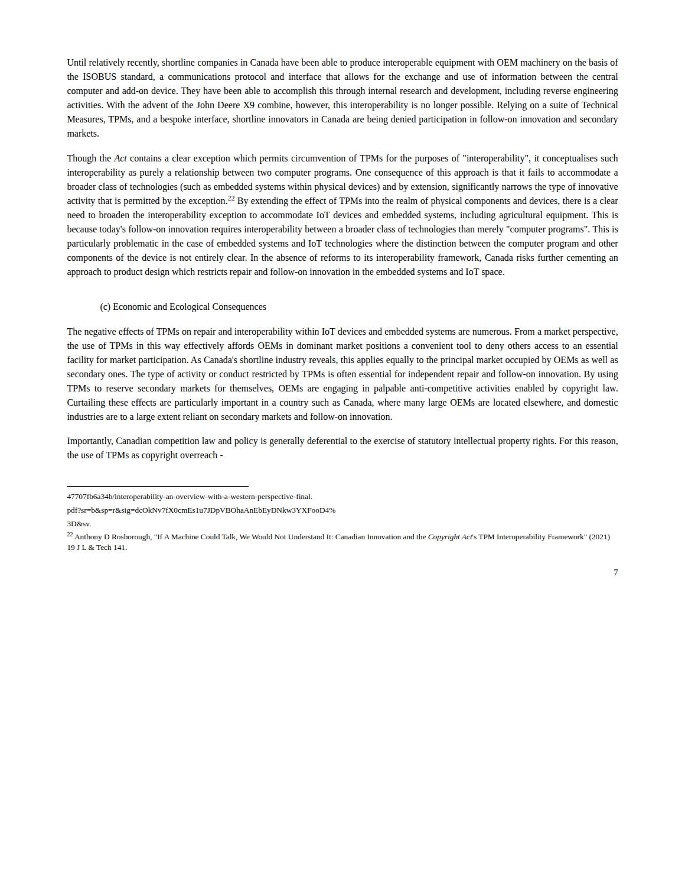Until relatively recently, shortline companies in Canada have been able to produce interoperable equipment with OEM machinery on the basis of the ISOBUS standard, a communications protocol and interface that allows for the exchange and use of information between the central computer and add-on device. They have been able to accomplish this through internal research and development, including reverse engineering activities. With the advent of the John Deere X9 combine, however, this interoperability is no longer possible. Relying on a suite of Technical Measures, TPMs, and a bespoke interface, shortline innovators in Canada are being denied participation in follow-on innovation and secondary markets.
Though the Act contains a clear exception which permits circumvention of TPMs for the purposes of "interoperability", it conceptualises such interoperability as purely a relationship between two computer programs. One consequence of this approach is that it fails to accommodate a broader class of technologies (such as embedded systems within physical devices) and by extension, significantly narrows the type of innovative activity that is permitted by the exception.22 By extending the effect of TPMs into the realm of physical components and devices, there is a clear need to broaden the interoperability exception to accommodate IoT devices and embedded systems, including agricultural equipment. This is because today's follow-on innovation requires interoperability between a broader class of technologies than merely "computer programs". This is particularly problematic in the case of embedded systems and IoT technologies where the distinction between the computer program and other components of the device is not entirely clear. In the absence of reforms to its interoperability framework, Canada risks further cementing an approach to product design which restricts repair and follow-on innovation in the embedded systems and IoT space.
(c) Economic and Ecological Consequences
The negative effects of TPMs on repair and interoperability within IoT devices and embedded systems are numerous. From a market perspective, the use of TPMs in this way effectively affords OEMs in dominant market positions a convenient tool to deny others access to an essential facility for market participation. As Canada's shortline industry reveals, this applies equally to the principal market occupied by OEMs as well as secondary ones. The type of activity or conduct restricted by TPMs is often essential for independent repair and follow-on innovation. By using TPMs to reserve secondary markets for themselves, OEMs are engaging in palpable anti-competitive activities enabled by copyright law. Curtailing these effects are particularly important in a country such as Canada, where many large OEMs are located elsewhere, and domestic industries are to a large extent reliant on secondary markets and follow-on innovation.
Importantly, Canadian competition law and policy is generally deferential to the exercise of statutory intellectual property rights. For this reason, the use of TPMs as copyright overreach -
47707fb6a34b/interoperability-an-overview-with-a-western-perspective-final.
pdf?sr=b&sp=r&sig=dcOkNv7fX0cmEs1u7JDpVBOhaAnEbEyDNkw3YXFooD4%
3D&sv.
22 Anthony D Rosborough, "If A Machine Could Talk, We Would Not Understand It: Canadian Innovation and the Copyright Act's TPM Interoperability Framework" (2021) 19 J L & Tech 141.
7